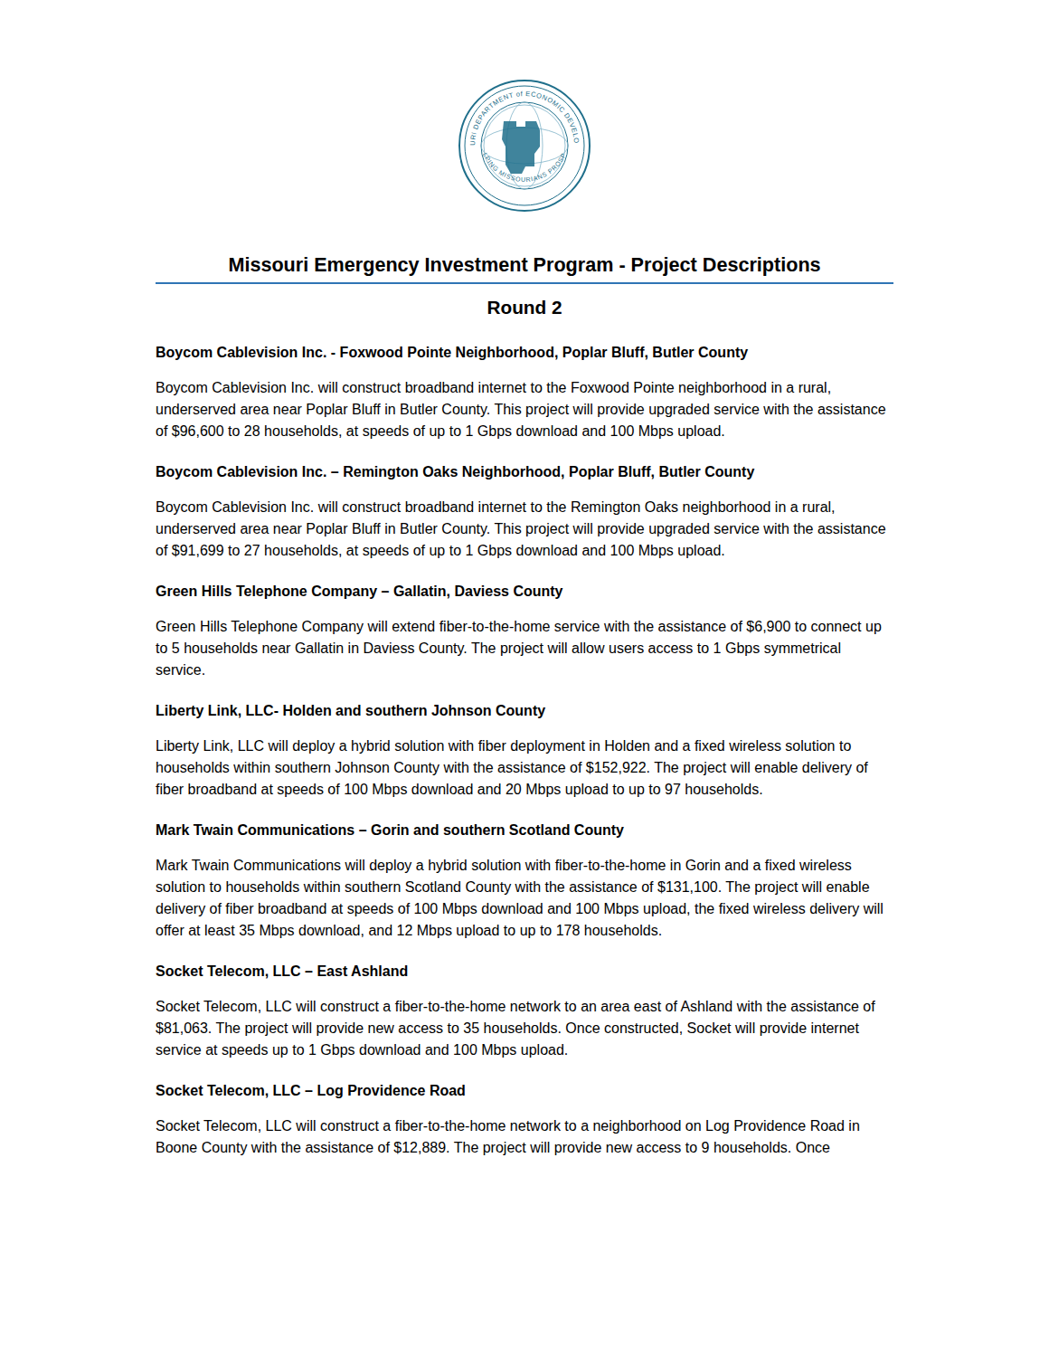MISSOURI DEPARTMENT of ECONOMIC DEVELOPMENT HELPING MISSOURIANS PROSPER
Missouri Emergency Investment Program - Project Descriptions
Round 2
Boycom Cablevision Inc. - Foxwood Pointe Neighborhood, Poplar Bluff, Butler County
Boycom Cablevision Inc. will construct broadband internet to the Foxwood Pointe neighborhood in a rural, underserved area near Poplar Bluff in Butler County. This project will provide upgraded service with the assistance of $96,600 to 28 households, at speeds of up to 1 Gbps download and 100 Mbps upload.
Boycom Cablevision Inc. – Remington Oaks Neighborhood, Poplar Bluff, Butler County
Boycom Cablevision Inc. will construct broadband internet to the Remington Oaks neighborhood in a rural, underserved area near Poplar Bluff in Butler County. This project will provide upgraded service with the assistance of $91,699 to 27 households, at speeds of up to 1 Gbps download and 100 Mbps upload.
Green Hills Telephone Company – Gallatin, Daviess County
Green Hills Telephone Company will extend fiber-to-the-home service with the assistance of $6,900 to connect up to 5 households near Gallatin in Daviess County. The project will allow users access to 1 Gbps symmetrical service.
Liberty Link, LLC- Holden and southern Johnson County
Liberty Link, LLC will deploy a hybrid solution with fiber deployment in Holden and a fixed wireless solution to households within southern Johnson County with the assistance of $152,922. The project will enable delivery of fiber broadband at speeds of 100 Mbps download and 20 Mbps upload to up to 97 households.
Mark Twain Communications – Gorin and southern Scotland County
Mark Twain Communications will deploy a hybrid solution with fiber-to-the-home in Gorin and a fixed wireless solution to households within southern Scotland County with the assistance of $131,100. The project will enable delivery of fiber broadband at speeds of 100 Mbps download and 100 Mbps upload, the fixed wireless delivery will offer at least 35 Mbps download, and 12 Mbps upload to up to 178 households.
Socket Telecom, LLC – East Ashland
Socket Telecom, LLC will construct a fiber-to-the-home network to an area east of Ashland with the assistance of $81,063. The project will provide new access to 35 households. Once constructed, Socket will provide internet service at speeds up to 1 Gbps download and 100 Mbps upload.
Socket Telecom, LLC – Log Providence Road
Socket Telecom, LLC will construct a fiber-to-the-home network to a neighborhood on Log Providence Road in Boone County with the assistance of $12,889. The project will provide new access to 9 households. Once